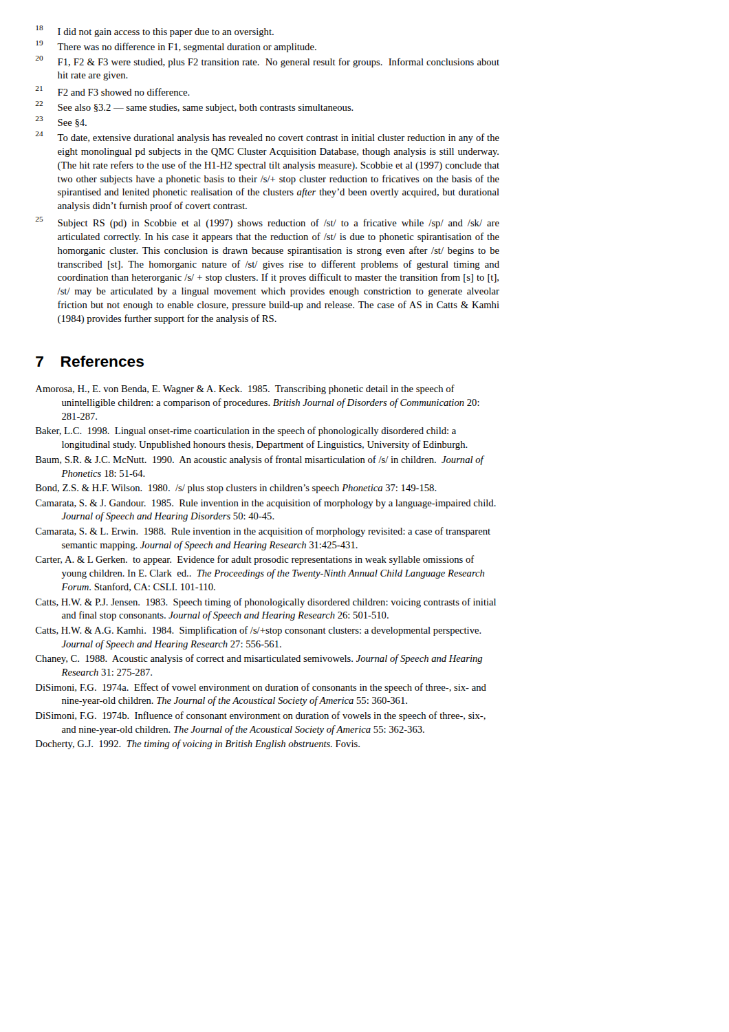18 I did not gain access to this paper due to an oversight.
19 There was no difference in F1, segmental duration or amplitude.
20 F1, F2 & F3 were studied, plus F2 transition rate. No general result for groups. Informal conclusions about hit rate are given.
21 F2 and F3 showed no difference.
22 See also §3.2 — same studies, same subject, both contrasts simultaneous.
23 See §4.
24 To date, extensive durational analysis has revealed no covert contrast in initial cluster reduction in any of the eight monolingual pd subjects in the QMC Cluster Acquisition Database, though analysis is still underway. (The hit rate refers to the use of the H1-H2 spectral tilt analysis measure). Scobbie et al (1997) conclude that two other subjects have a phonetic basis to their /s/+ stop cluster reduction to fricatives on the basis of the spirantised and lenited phonetic realisation of the clusters after they’d been overtly acquired, but durational analysis didn’t furnish proof of covert contrast.
25 Subject RS (pd) in Scobbie et al (1997) shows reduction of /st/ to a fricative while /sp/ and /sk/ are articulated correctly. In his case it appears that the reduction of /st/ is due to phonetic spirantisation of the homorganic cluster. This conclusion is drawn because spirantisation is strong even after /st/ begins to be transcribed [st]. The homorganic nature of /st/ gives rise to different problems of gestural timing and coordination than heterorganic /s/ + stop clusters. If it proves difficult to master the transition from [s] to [t], /st/ may be articulated by a lingual movement which provides enough constriction to generate alveolar friction but not enough to enable closure, pressure build-up and release. The case of AS in Catts & Kamhi (1984) provides further support for the analysis of RS.
7 References
Amorosa, H., E. von Benda, E. Wagner & A. Keck. 1985. Transcribing phonetic detail in the speech of unintelligible children: a comparison of procedures. British Journal of Disorders of Communication 20: 281-287.
Baker, L.C. 1998. Lingual onset-rime coarticulation in the speech of phonologically disordered child: a longitudinal study. Unpublished honours thesis, Department of Linguistics, University of Edinburgh.
Baum, S.R. & J.C. McNutt. 1990. An acoustic analysis of frontal misarticulation of /s/ in children. Journal of Phonetics 18: 51-64.
Bond, Z.S. & H.F. Wilson. 1980. /s/ plus stop clusters in children’s speech Phonetica 37: 149-158.
Camarata, S. & J. Gandour. 1985. Rule invention in the acquisition of morphology by a language-impaired child. Journal of Speech and Hearing Disorders 50: 40-45.
Camarata, S. & L. Erwin. 1988. Rule invention in the acquisition of morphology revisited: a case of transparent semantic mapping. Journal of Speech and Hearing Research 31:425-431.
Carter, A. & L Gerken. to appear. Evidence for adult prosodic representations in weak syllable omissions of young children. In E. Clark ed.. The Proceedings of the Twenty-Ninth Annual Child Language Research Forum. Stanford, CA: CSLI. 101-110.
Catts, H.W. & P.J. Jensen. 1983. Speech timing of phonologically disordered children: voicing contrasts of initial and final stop consonants. Journal of Speech and Hearing Research 26: 501-510.
Catts, H.W. & A.G. Kamhi. 1984. Simplification of /s/+stop consonant clusters: a developmental perspective. Journal of Speech and Hearing Research 27: 556-561.
Chaney, C. 1988. Acoustic analysis of correct and misarticulated semivowels. Journal of Speech and Hearing Research 31: 275-287.
DiSimoni, F.G. 1974a. Effect of vowel environment on duration of consonants in the speech of three-, six- and nine-year-old children. The Journal of the Acoustical Society of America 55: 360-361.
DiSimoni, F.G. 1974b. Influence of consonant environment on duration of vowels in the speech of three-, six-, and nine-year-old children. The Journal of the Acoustical Society of America 55: 362-363.
Docherty, G.J. 1992. The timing of voicing in British English obstruents. Fovis.